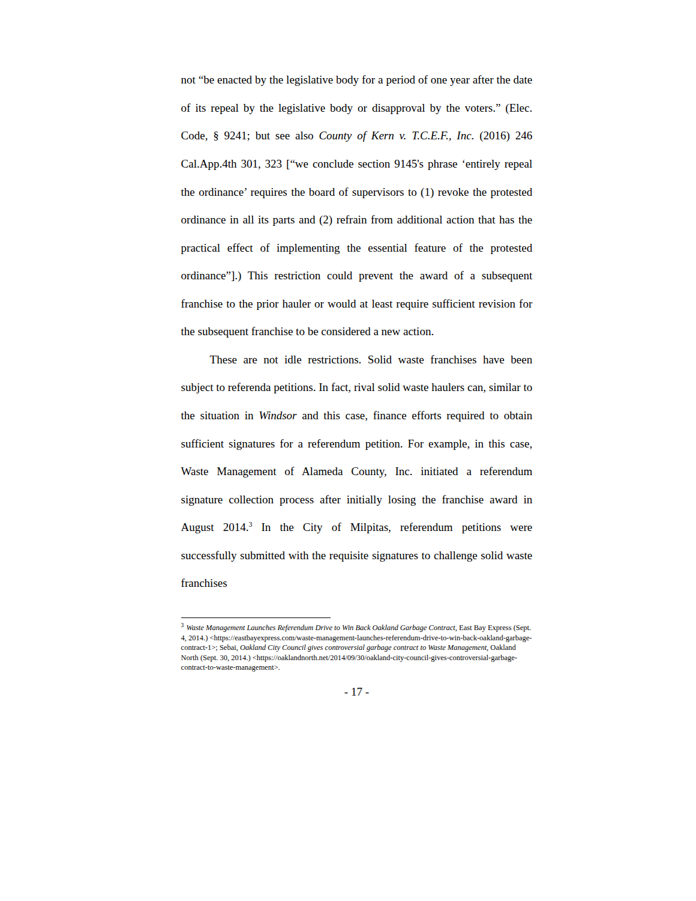not “be enacted by the legislative body for a period of one year after the date of its repeal by the legislative body or disapproval by the voters.” (Elec. Code, § 9241; but see also County of Kern v. T.C.E.F., Inc. (2016) 246 Cal.App.4th 301, 323 [“we conclude section 9145's phrase ‘entirely repeal the ordinance’ requires the board of supervisors to (1) revoke the protested ordinance in all its parts and (2) refrain from additional action that has the practical effect of implementing the essential feature of the protested ordinance”].) This restriction could prevent the award of a subsequent franchise to the prior hauler or would at least require sufficient revision for the subsequent franchise to be considered a new action.
These are not idle restrictions. Solid waste franchises have been subject to referenda petitions. In fact, rival solid waste haulers can, similar to the situation in Windsor and this case, finance efforts required to obtain sufficient signatures for a referendum petition. For example, in this case, Waste Management of Alameda County, Inc. initiated a referendum signature collection process after initially losing the franchise award in August 2014.3 In the City of Milpitas, referendum petitions were successfully submitted with the requisite signatures to challenge solid waste franchises
3 Waste Management Launches Referendum Drive to Win Back Oakland Garbage Contract, East Bay Express (Sept. 4, 2014.) <https://eastbayexpress.com/waste-management-launches-referendum-drive-to-win-back-oakland-garbage-contract-1>; Sebai, Oakland City Council gives controversial garbage contract to Waste Management, Oakland North (Sept. 30, 2014.) <https://oaklandnorth.net/2014/09/30/oakland-city-council-gives-controversial-garbage-contract-to-waste-management>.
- 17 -